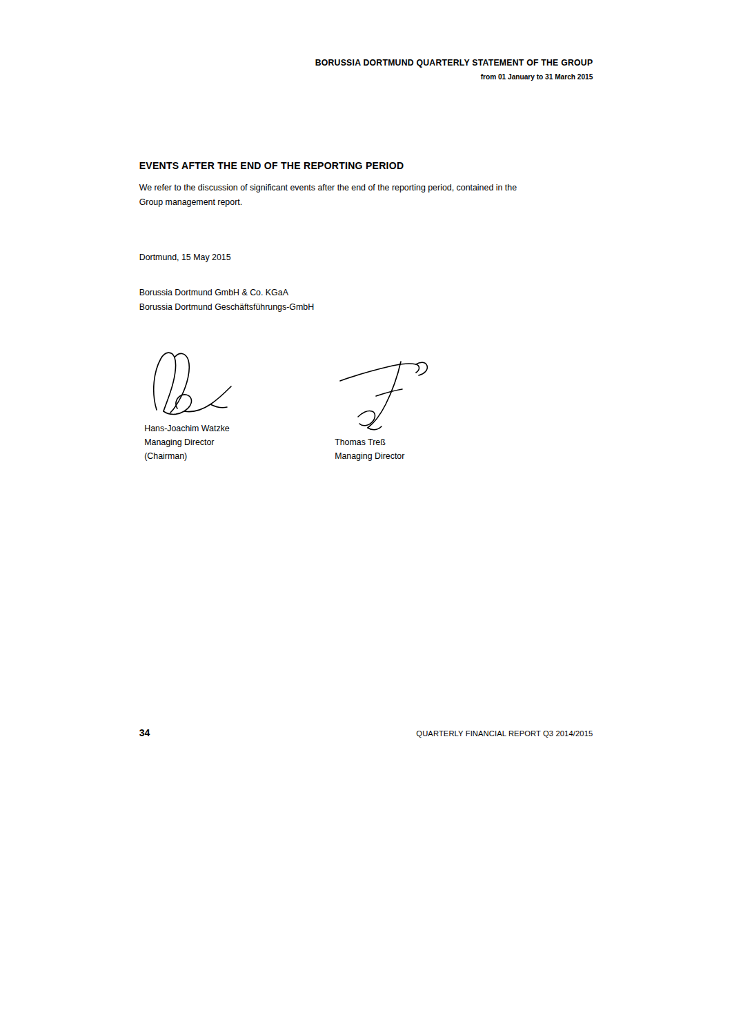Borussia Dortmund Quarterly Statement of the Group
from 01 January to 31 March 2015
Events after the end of the reporting period
We refer to the discussion of significant events after the end of the reporting period, contained in the Group management report.
Dortmund, 15 May 2015
Borussia Dortmund GmbH & Co. KGaA
Borussia Dortmund Geschäftsführungs-GmbH
Hans-Joachim Watzke
Managing Director (Chairman)
Thomas Treß
Managing Director
34
QUARTERLY FINANCIAL REPORT Q3 2014/2015